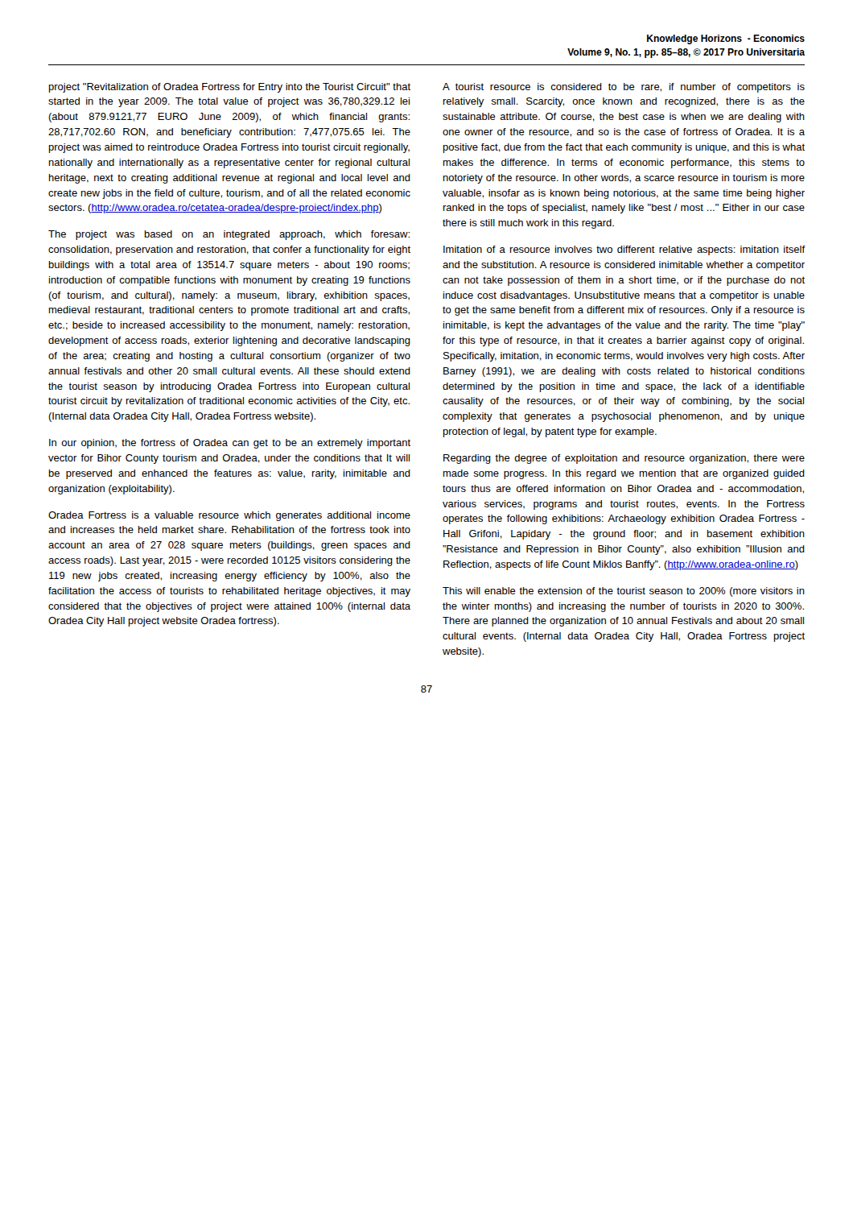Knowledge Horizons - Economics
Volume 9, No. 1, pp. 85–88, © 2017 Pro Universitaria
project "Revitalization of Oradea Fortress for Entry into the Tourist Circuit" that started in the year 2009. The total value of project was 36,780,329.12 lei (about 879.9121,77 EURO June 2009), of which financial grants: 28,717,702.60 RON, and beneficiary contribution: 7,477,075.65 lei. The project was aimed to reintroduce Oradea Fortress into tourist circuit regionally, nationally and internationally as a representative center for regional cultural heritage, next to creating additional revenue at regional and local level and create new jobs in the field of culture, tourism, and of all the related economic sectors. (http://www.oradea.ro/cetatea-oradea/despre-proiect/index.php)
The project was based on an integrated approach, which foresaw: consolidation, preservation and restoration, that confer a functionality for eight buildings with a total area of 13514.7 square meters - about 190 rooms; introduction of compatible functions with monument by creating 19 functions (of tourism, and cultural), namely: a museum, library, exhibition spaces, medieval restaurant, traditional centers to promote traditional art and crafts, etc.; beside to increased accessibility to the monument, namely: restoration, development of access roads, exterior lightening and decorative landscaping of the area; creating and hosting a cultural consortium (organizer of two annual festivals and other 20 small cultural events. All these should extend the tourist season by introducing Oradea Fortress into European cultural tourist circuit by revitalization of traditional economic activities of the City, etc. (Internal data Oradea City Hall, Oradea Fortress website).
In our opinion, the fortress of Oradea can get to be an extremely important vector for Bihor County tourism and Oradea, under the conditions that It will be preserved and enhanced the features as: value, rarity, inimitable and organization (exploitability).
Oradea Fortress is a valuable resource which generates additional income and increases the held market share. Rehabilitation of the fortress took into account an area of 27 028 square meters (buildings, green spaces and access roads). Last year, 2015 - were recorded 10125 visitors considering the 119 new jobs created, increasing energy efficiency by 100%, also the facilitation the access of tourists to rehabilitated heritage objectives, it may considered that the objectives of project were attained 100% (internal data Oradea City Hall project website Oradea fortress).
A tourist resource is considered to be rare, if number of competitors is relatively small. Scarcity, once known and recognized, there is as the sustainable attribute. Of course, the best case is when we are dealing with one owner of the resource, and so is the case of fortress of Oradea. It is a positive fact, due from the fact that each community is unique, and this is what makes the difference. In terms of economic performance, this stems to notoriety of the resource. In other words, a scarce resource in tourism is more valuable, insofar as is known being notorious, at the same time being higher ranked in the tops of specialist, namely like "best / most ..." Either in our case there is still much work in this regard.
Imitation of a resource involves two different relative aspects: imitation itself and the substitution. A resource is considered inimitable whether a competitor can not take possession of them in a short time, or if the purchase do not induce cost disadvantages. Unsubstitutive means that a competitor is unable to get the same benefit from a different mix of resources. Only if a resource is inimitable, is kept the advantages of the value and the rarity. The time "play" for this type of resource, in that it creates a barrier against copy of original. Specifically, imitation, in economic terms, would involves very high costs. After Barney (1991), we are dealing with costs related to historical conditions determined by the position in time and space, the lack of a identifiable causality of the resources, or of their way of combining, by the social complexity that generates a psychosocial phenomenon, and by unique protection of legal, by patent type for example.
Regarding the degree of exploitation and resource organization, there were made some progress. In this regard we mention that are organized guided tours thus are offered information on Bihor Oradea and - accommodation, various services, programs and tourist routes, events. In the Fortress operates the following exhibitions: Archaeology exhibition Oradea Fortress - Hall Grifoni, Lapidary - the ground floor; and in basement exhibition ”Resistance and Repression in Bihor County”, also exhibition ”Illusion and Reflection, aspects of life Count Miklos Banffy”. (http://www.oradea-online.ro)
This will enable the extension of the tourist season to 200% (more visitors in the winter months) and increasing the number of tourists in 2020 to 300%. There are planned the organization of 10 annual Festivals and about 20 small cultural events. (Internal data Oradea City Hall, Oradea Fortress project website).
87